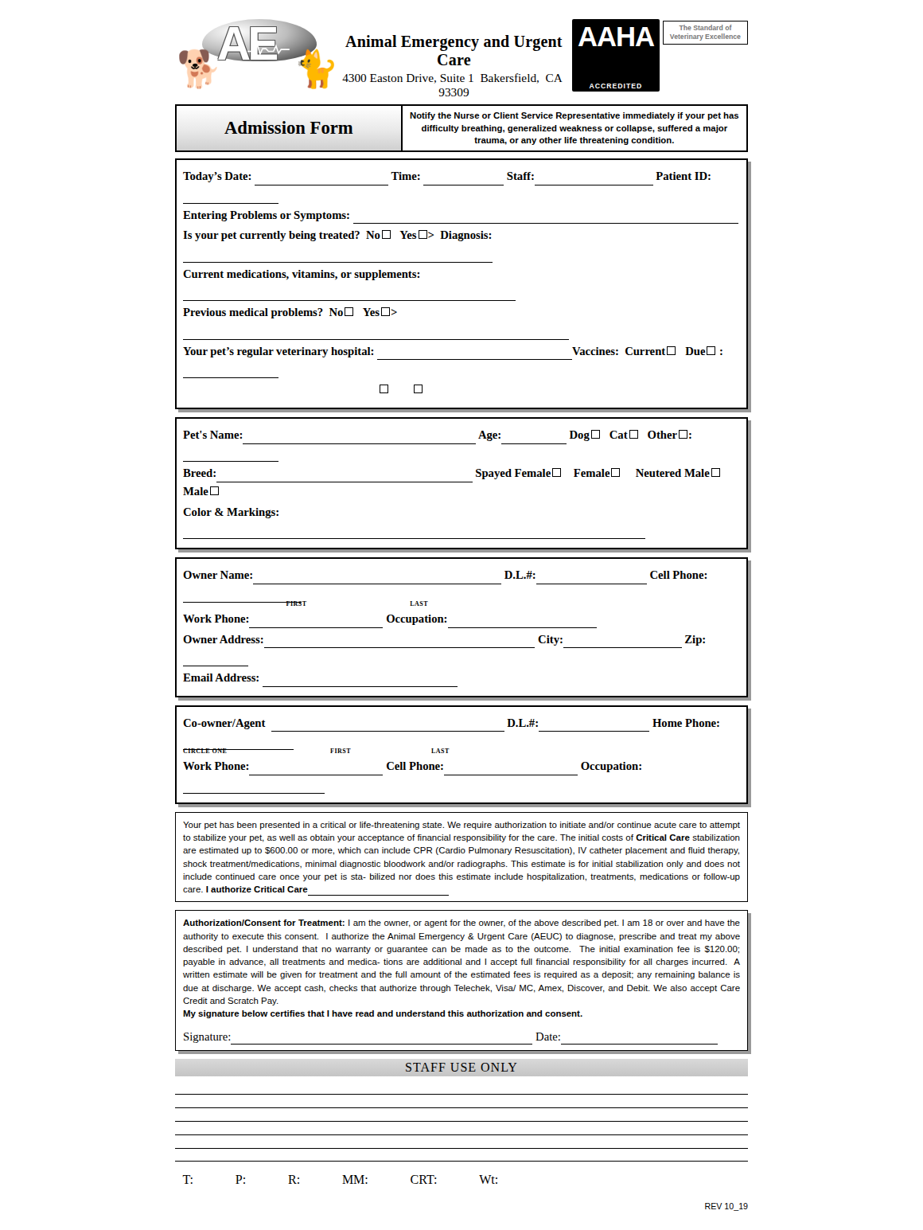AE
🐕
🐈
Animal Emergency and Urgent Care
4300 Easton Drive, Suite 1 Bakersfield, CA 93309
AAHA
ACCREDITED
The Standard of
Veterinary Excellence
Admission Form
Notify the Nurse or Client Service Representative immediately if your pet has difficulty breathing, generalized weakness or collapse, suffered a major trauma, or any other life threatening condition.
Today’s Date: Time: Staff: Patient ID:
Entering Problems or Symptoms:
Is your pet currently being treated? No Yes > Diagnosis:
Current medications, vitamins, or supplements:
Previous medical problems? No Yes >
Your pet’s regular veterinary hospital: Vaccines: Current Due :
Pet's Name: Age: Dog Cat Other :
Breed: Spayed Female Female Neutered Male Male
Color & Markings:
Owner Name: D.L.#: Cell Phone:
FIRST LAST
Work Phone: Occupation:
Owner Address: City: Zip:
Email Address:
Co-owner/Agent D.L.#: Home Phone:
CIRCLE ONE FIRST LAST
Work Phone: Cell Phone: Occupation:
Your pet has been presented in a critical or life-threatening state. We require authorization to initiate and/or continue acute care to attempt to stabilize your pet, as well as obtain your acceptance of financial responsibility for the care. The initial costs of Critical Care stabilization are estimated up to $600.00 or more, which can include CPR (Cardio Pulmonary Resuscitation), IV catheter placement and fluid therapy, shock treatment/medications, minimal diagnostic bloodwork and/or radiographs. This estimate is for initial stabilization only and does not include continued care once your pet is sta- bilized nor does this estimate include hospitalization, treatments, medications or follow-up care. I authorize Critical Care
Authorization/Consent for Treatment: I am the owner, or agent for the owner, of the above described pet. I am 18 or over and have the authority to execute this consent. I authorize the Animal Emergency & Urgent Care (AEUC) to diagnose, prescribe and treat my above described pet. I understand that no warranty or guarantee can be made as to the outcome. The initial examination fee is $120.00; payable in advance, all treatments and medica- tions are additional and I accept full financial responsibility for all charges incurred. A written estimate will be given for treatment and the full amount of the estimated fees is required as a deposit; any remaining balance is due at discharge. We accept cash, checks that authorize through Telechek, Visa/ MC, Amex, Discover, and Debit. We also accept Care Credit and Scratch Pay.
My signature below certifies that I have read and understand this authorization and consent.
Signature: Date:
STAFF USE ONLY
T: P: R: MM: CRT: Wt:
REV 10_19